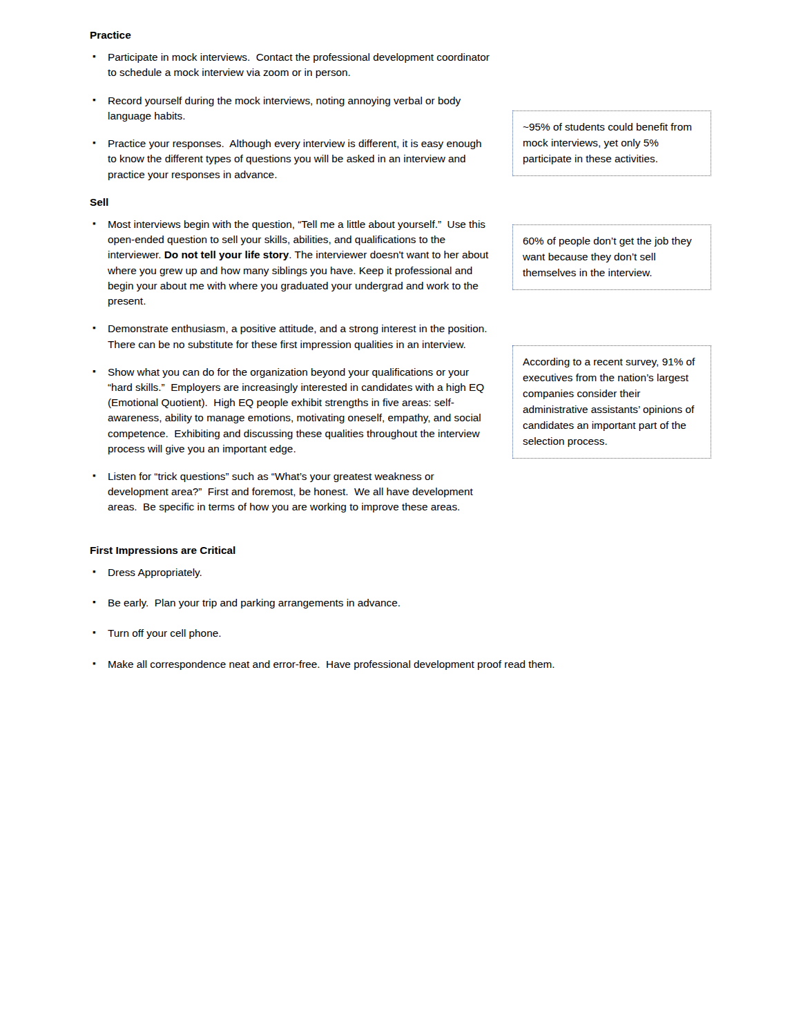Practice
Participate in mock interviews. Contact the professional development coordinator to schedule a mock interview via zoom or in person.
Record yourself during the mock interviews, noting annoying verbal or body language habits.
Practice your responses. Although every interview is different, it is easy enough to know the different types of questions you will be asked in an interview and practice your responses in advance.
Sell
Most interviews begin with the question, “Tell me a little about yourself.” Use this open-ended question to sell your skills, abilities, and qualifications to the interviewer. Do not tell your life story. The interviewer doesn't want to her about where you grew up and how many siblings you have. Keep it professional and begin your about me with where you graduated your undergrad and work to the present.
Demonstrate enthusiasm, a positive attitude, and a strong interest in the position. There can be no substitute for these first impression qualities in an interview.
Show what you can do for the organization beyond your qualifications or your “hard skills.” Employers are increasingly interested in candidates with a high EQ (Emotional Quotient). High EQ people exhibit strengths in five areas: self-awareness, ability to manage emotions, motivating oneself, empathy, and social competence. Exhibiting and discussing these qualities throughout the interview process will give you an important edge.
Listen for “trick questions” such as “What’s your greatest weakness or development area?” First and foremost, be honest. We all have development areas. Be specific in terms of how you are working to improve these areas.
~95% of students could benefit from mock interviews, yet only 5% participate in these activities.
60% of people don’t get the job they want because they don’t sell themselves in the interview.
According to a recent survey, 91% of executives from the nation’s largest companies consider their administrative assistants’ opinions of candidates an important part of the selection process.
First Impressions are Critical
Dress Appropriately.
Be early. Plan your trip and parking arrangements in advance.
Turn off your cell phone.
Make all correspondence neat and error-free. Have professional development proof read them.